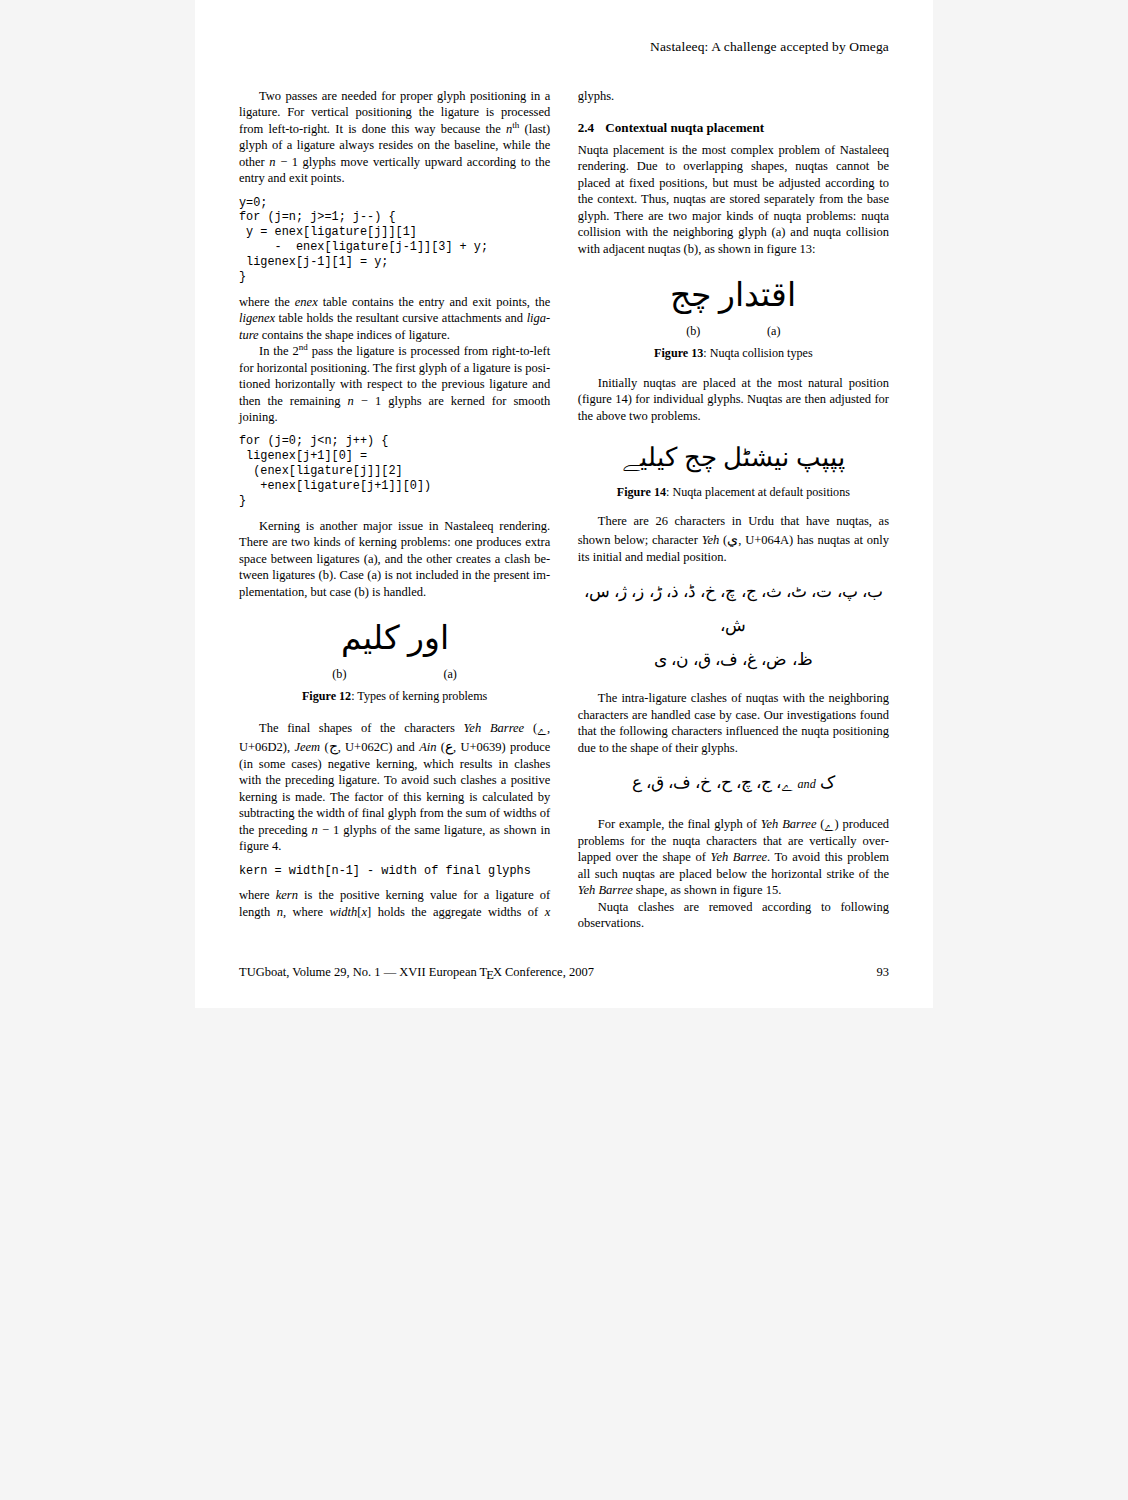Nastaleeq: A challenge accepted by Omega
Two passes are needed for proper glyph positioning in a ligature. For vertical positioning the ligature is processed from left-to-right. It is done this way because the nth (last) glyph of a ligature always resides on the baseline, while the other n − 1 glyphs move vertically upward according to the entry and exit points.
y=0;
for (j=n; j>=1; j--) {
 y = enex[ligature[j]][1]
     -  enex[ligature[j-1]][3] + y;
 ligenex[j-1][1] = y;
}
where the enex table contains the entry and exit points, the ligenex table holds the resultant cursive attachments and ligature contains the shape indices of ligature.
In the 2nd pass the ligature is processed from right-to-left for horizontal positioning. The first glyph of a ligature is positioned horizontally with respect to the previous ligature and then the remaining n − 1 glyphs are kerned for smooth joining.
for (j=0; j<n; j++) {
 ligenex[j+1][0] =
  (enex[ligature[j]][2]
   +enex[ligature[j+1]][0])
}
Kerning is another major issue in Nastaleeq rendering. There are two kinds of kerning problems: one produces extra space between ligatures (a), and the other creates a clash between ligatures (b). Case (a) is not included in the present implementation, but case (b) is handled.
اور کلیم
(b)(a)
Figure 12: Types of kerning problems
The final shapes of the characters Yeh Barree (ے, U+06D2), Jeem (ج, U+062C) and Ain (ع, U+0639) produce (in some cases) negative kerning, which results in clashes with the preceding ligature. To avoid such clashes a positive kerning is made. The factor of this kerning is calculated by subtracting the width of final glyph from the sum of widths of the preceding n − 1 glyphs of the same ligature, as shown in figure 4.
kern = width[n-1] - width of final glyphs
where kern is the positive kerning value for a ligature of length n, where width[x] holds the aggregate widths of x glyphs.
2.4 Contextual nuqta placement
Nuqta placement is the most complex problem of Nastaleeq rendering. Due to overlapping shapes, nuqtas cannot be placed at fixed positions, but must be adjusted according to the context. Thus, nuqtas are stored separately from the base glyph. There are two major kinds of nuqta problems: nuqta collision with the neighboring glyph (a) and nuqta collision with adjacent nuqtas (b), as shown in figure 13:
اقتدار چج
(b)(a)
Figure 13: Nuqta collision types
Initially nuqtas are placed at the most natural position (figure 14) for individual glyphs. Nuqtas are then adjusted for the above two problems.
پپپپ نیشٹل چج کیلیے
Figure 14: Nuqta placement at default positions
There are 26 characters in Urdu that have nuqtas, as shown below; character Yeh (ي, U+064A) has nuqtas at only its initial and medial position.
ب، پ، ت، ٹ، ث، ج، چ، خ، ڈ، ذ، ڑ، ز، ژ، س، ش،
ظ، ض، غ، ف، ق، ن، ی
The intra-ligature clashes of nuqtas with the neighboring characters are handled case by case. Our investigations found that the following characters influenced the nuqta positioning due to the shape of their glyphs.
ے، ج، چ، ح، خ، ف، ق، ع and ک
For example, the final glyph of Yeh Barree (ے) produced problems for the nuqta characters that are vertically overlapped over the shape of Yeh Barree. To avoid this problem all such nuqtas are placed below the horizontal strike of the Yeh Barree shape, as shown in figure 15.
Nuqta clashes are removed according to following observations.
TUGboat, Volume 29, No. 1 — XVII European TEX Conference, 2007
93